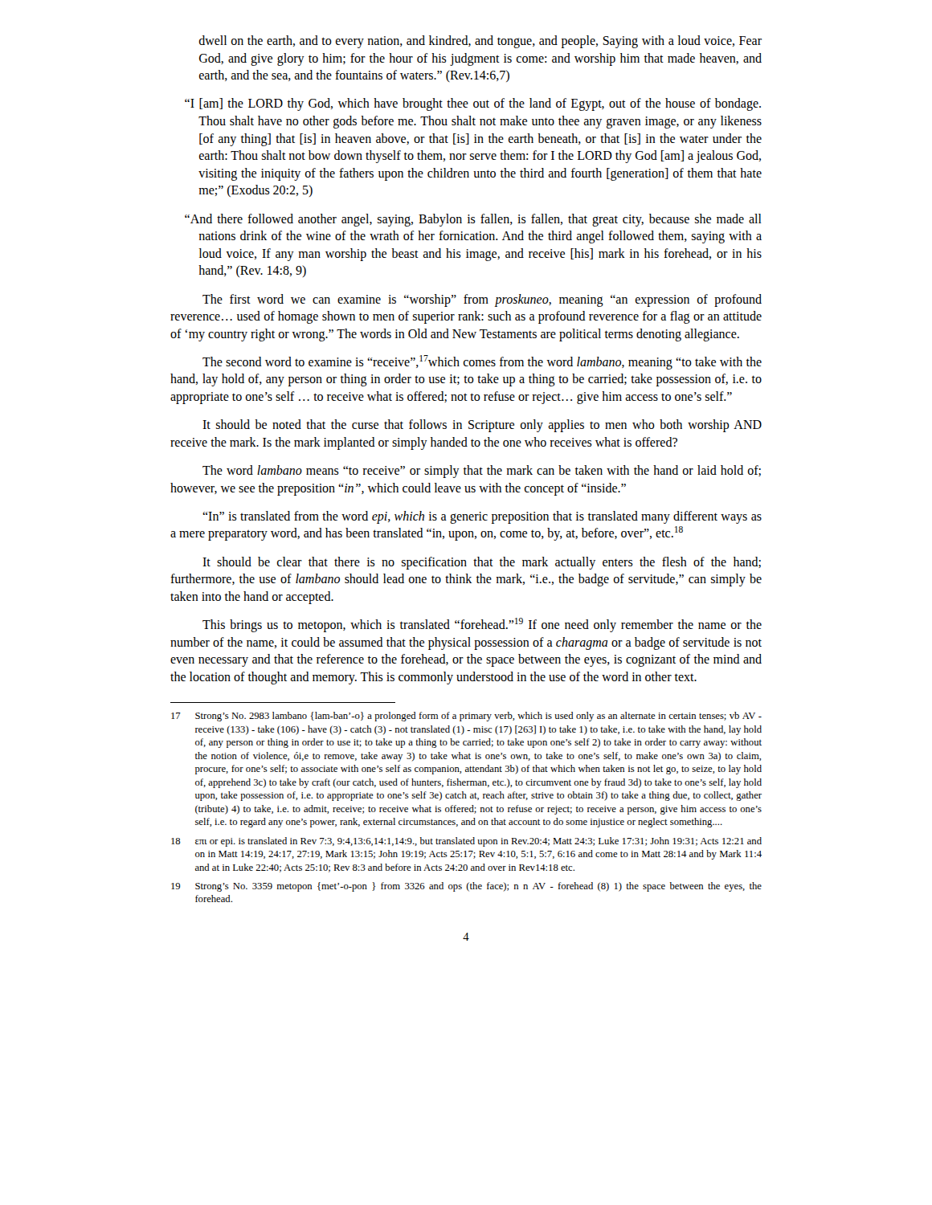dwell on the earth, and to every nation, and kindred, and tongue, and people, Saying with a loud voice, Fear God, and give glory to him; for the hour of his judgment is come: and worship him that made heaven, and earth, and the sea, and the fountains of waters.” (Rev.14:6,7)
“I [am] the LORD thy God, which have brought thee out of the land of Egypt, out of the house of bondage. Thou shalt have no other gods before me. Thou shalt not make unto thee any graven image, or any likeness [of any thing] that [is] in heaven above, or that [is] in the earth beneath, or that [is] in the water under the earth: Thou shalt not bow down thyself to them, nor serve them: for I the LORD thy God [am] a jealous God, visiting the iniquity of the fathers upon the children unto the third and fourth [generation] of them that hate me;” (Exodus 20:2, 5)
“And there followed another angel, saying, Babylon is fallen, is fallen, that great city, because she made all nations drink of the wine of the wrath of her fornication. And the third angel followed them, saying with a loud voice, If any man worship the beast and his image, and receive [his] mark in his forehead, or in his hand,” (Rev. 14:8, 9)
The first word we can examine is “worship” from proskuneo, meaning “an expression of profound reverence… used of homage shown to men of superior rank: such as a profound reverence for a flag or an attitude of ‘my country right or wrong.” The words in Old and New Testaments are political terms denoting allegiance.
The second word to examine is “receive”,17which comes from the word lambano, meaning “to take with the hand, lay hold of, any person or thing in order to use it; to take up a thing to be carried; take possession of, i.e. to appropriate to one’s self … to receive what is offered; not to refuse or reject… give him access to one’s self.”
It should be noted that the curse that follows in Scripture only applies to men who both worship AND receive the mark. Is the mark implanted or simply handed to the one who receives what is offered?
The word lambano means “to receive” or simply that the mark can be taken with the hand or laid hold of; however, we see the preposition “in”, which could leave us with the concept of “inside.”
“In” is translated from the word epi, which is a generic preposition that is translated many different ways as a mere preparatory word, and has been translated “in, upon, on, come to, by, at, before, over”, etc.18
It should be clear that there is no specification that the mark actually enters the flesh of the hand; furthermore, the use of lambano should lead one to think the mark, “i.e., the badge of servitude,” can simply be taken into the hand or accepted.
This brings us to metopon, which is translated “forehead.”19 If one need only remember the name or the number of the name, it could be assumed that the physical possession of a charagma or a badge of servitude is not even necessary and that the reference to the forehead, or the space between the eyes, is cognizant of the mind and the location of thought and memory. This is commonly understood in the use of the word in other text.
17
Strong’s No. 2983 lambano {lam-ban’-o} a prolonged form of a primary verb, which is used only as an alternate in certain tenses; vb AV - receive (133) - take (106) - have (3) - catch (3) - not translated (1) - misc (17) [263] I) to take 1) to take, i.e. to take with the hand, lay hold of, any person or thing in order to use it; to take up a thing to be carried; to take upon one’s self 2) to take in order to carry away: without the notion of violence, ói,e to remove, take away 3) to take what is one’s own, to take to one’s self, to make one’s own 3a) to claim, procure, for one’s self; to associate with one’s self as companion, attendant 3b) of that which when taken is not let go, to seize, to lay hold of, apprehend 3c) to take by craft (our catch, used of hunters, fisherman, etc.), to circumvent one by fraud 3d) to take to one’s self, lay hold upon, take possession of, i.e. to appropriate to one’s self 3e) catch at, reach after, strive to obtain 3f) to take a thing due, to collect, gather (tribute) 4) to take, i.e. to admit, receive; to receive what is offered; not to refuse or reject; to receive a person, give him access to one’s self, i.e. to regard any one’s power, rank, external circumstances, and on that account to do some injustice or neglect something....
18
επι or epi. is translated in Rev 7:3, 9:4,13:6,14:1,14:9., but translated upon in Rev.20:4; Matt 24:3; Luke 17:31; John 19:31; Acts 12:21 and on in Matt 14:19, 24:17, 27:19, Mark 13:15; John 19:19; Acts 25:17; Rev 4:10, 5:1, 5:7, 6:16 and come to in Matt 28:14 and by Mark 11:4 and at in Luke 22:40; Acts 25:10; Rev 8:3 and before in Acts 24:20 and over in Rev14:18 etc.
19
Strong’s No. 3359 metopon {met’-o-pon } from 3326 and ops (the face); n n AV - forehead (8) 1) the space between the eyes, the forehead.
4